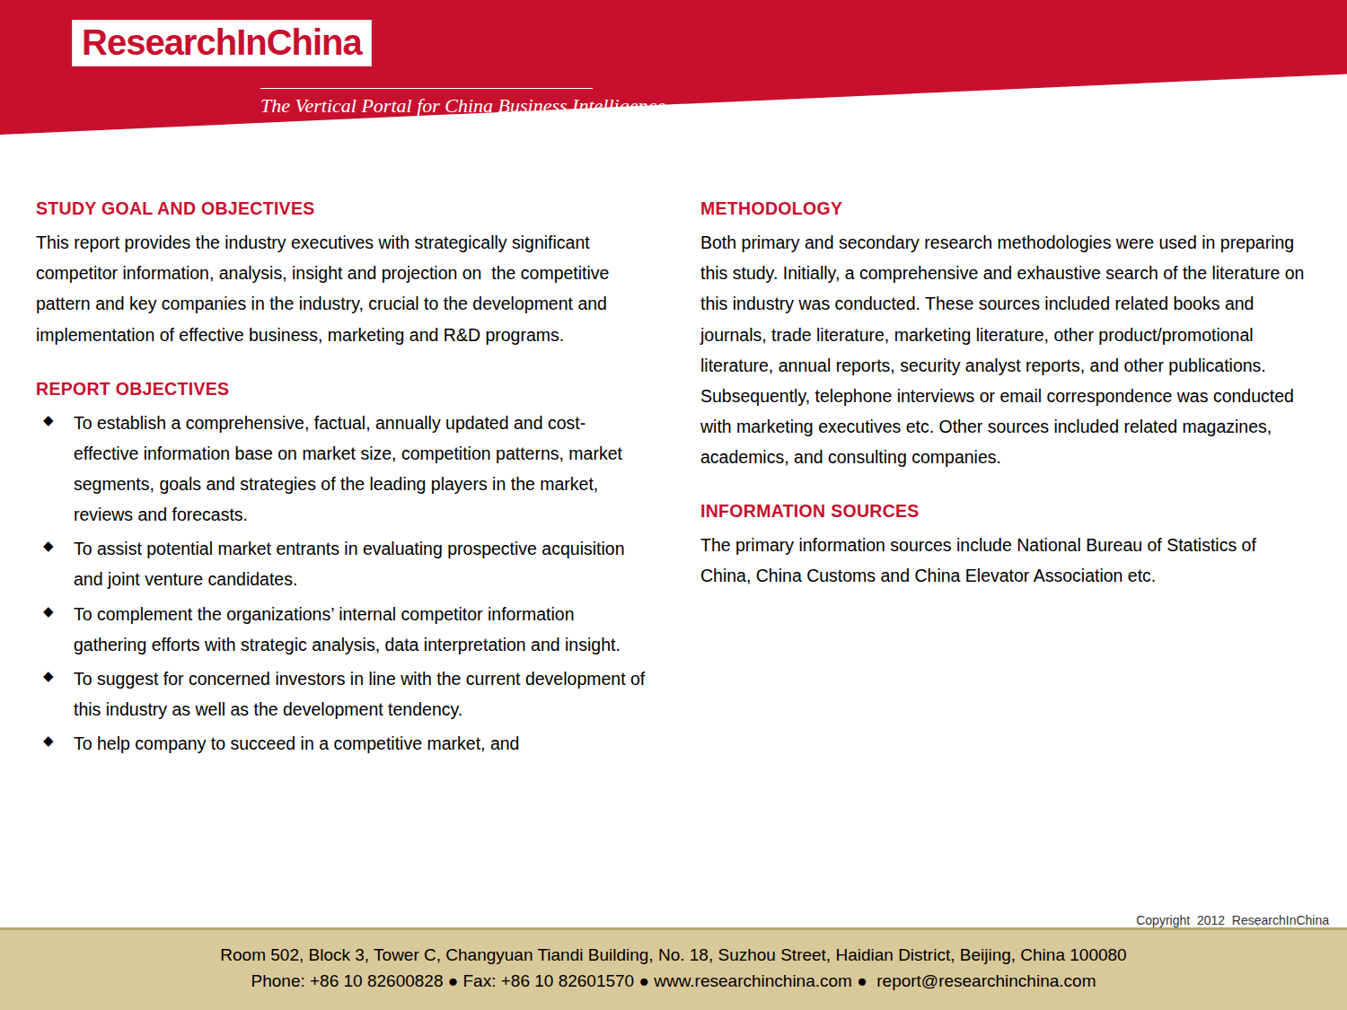ResearchIn China
The Vertical Portal for China Business Intelligence
STUDY GOAL AND OBJECTIVES
This report provides the industry executives with strategically significant competitor information, analysis, insight and projection on the competitive pattern and key companies in the industry, crucial to the development and implementation of effective business, marketing and R&D programs.
REPORT OBJECTIVES
To establish a comprehensive, factual, annually updated and cost-effective information base on market size, competition patterns, market segments, goals and strategies of the leading players in the market, reviews and forecasts.
To assist potential market entrants in evaluating prospective acquisition and joint venture candidates.
To complement the organizations’ internal competitor information gathering efforts with strategic analysis, data interpretation and insight.
To suggest for concerned investors in line with the current development of this industry as well as the development tendency.
To help company to succeed in a competitive market, and
METHODOLOGY
Both primary and secondary research methodologies were used in preparing this study. Initially, a comprehensive and exhaustive search of the literature on this industry was conducted. These sources included related books and journals, trade literature, marketing literature, other product/promotional literature, annual reports, security analyst reports, and other publications. Subsequently, telephone interviews or email correspondence was conducted with marketing executives etc. Other sources included related magazines, academics, and consulting companies.
INFORMATION SOURCES
The primary information sources include National Bureau of Statistics of China, China Customs and China Elevator Association etc.
Copyright 2012 ResearchInChina
Room 502, Block 3, Tower C, Changyuan Tiandi Building, No. 18, Suzhou Street, Haidian District, Beijing, China 100080
Phone: +86 10 82600828 ● Fax: +86 10 82601570 ● www.researchinchina.com ● report@researchinchina.com